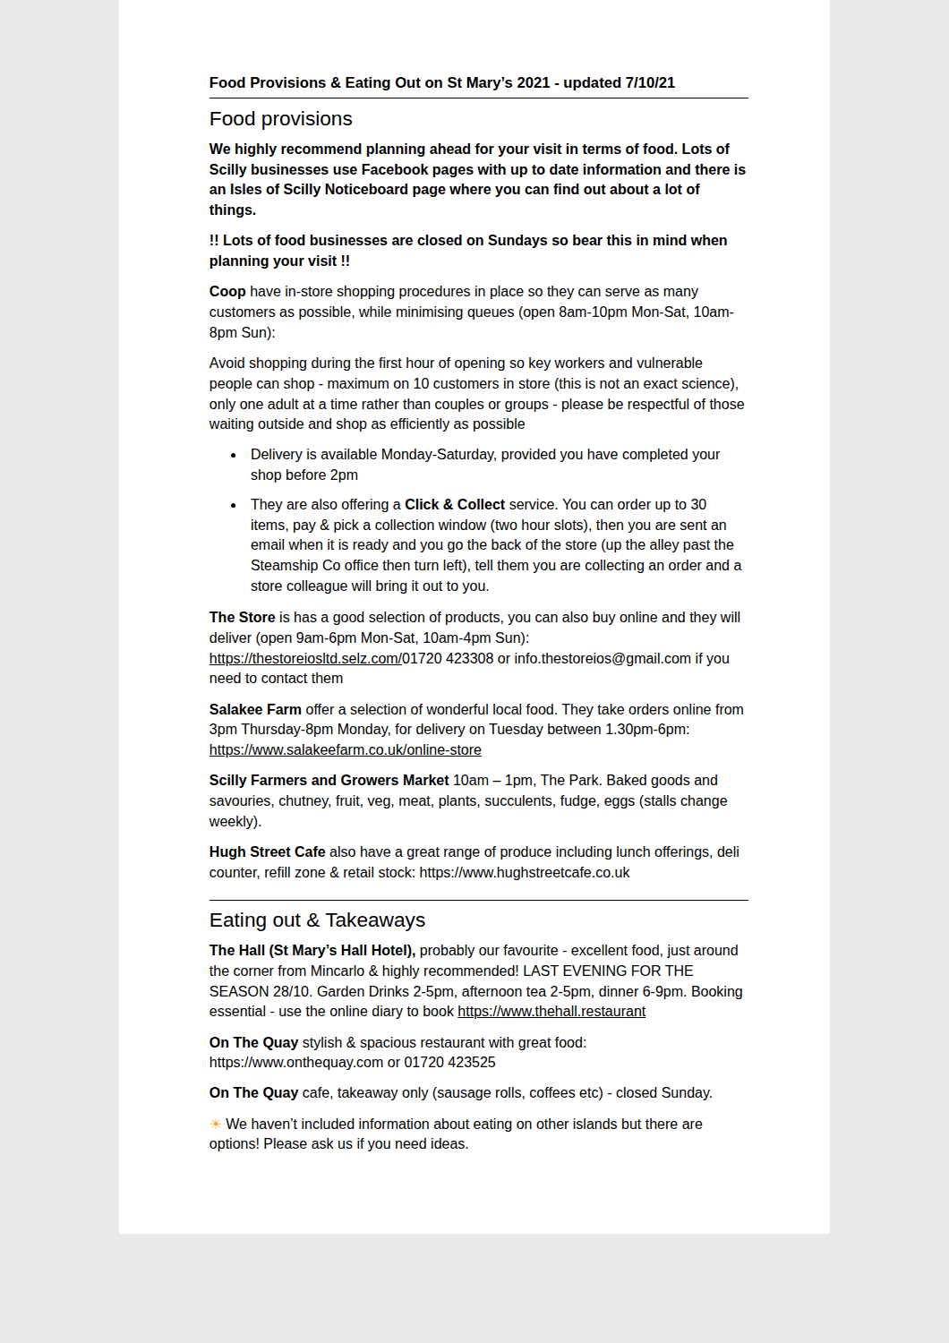Food Provisions & Eating Out on St Mary’s 2021 - updated 7/10/21
Food provisions
We highly recommend planning ahead for your visit in terms of food. Lots of Scilly businesses use Facebook pages with up to date information and there is an Isles of Scilly Noticeboard page where you can find out about a lot of things.
!! Lots of food businesses are closed on Sundays so bear this in mind when planning your visit !!
Coop have in-store shopping procedures in place so they can serve as many customers as possible, while minimising queues (open 8am-10pm Mon-Sat, 10am-8pm Sun):
Avoid shopping during the first hour of opening so key workers and vulnerable people can shop - maximum on 10 customers in store (this is not an exact science), only one adult at a time rather than couples or groups - please be respectful of those waiting outside and shop as efficiently as possible
Delivery is available Monday-Saturday, provided you have completed your shop before 2pm
They are also offering a Click & Collect service. You can order up to 30 items, pay & pick a collection window (two hour slots), then you are sent an email when it is ready and you go the back of the store (up the alley past the Steamship Co office then turn left), tell them you are collecting an order and a store colleague will bring it out to you.
The Store is has a good selection of products, you can also buy online and they will deliver (open 9am-6pm Mon-Sat, 10am-4pm Sun): https://thestoreiosltd.selz.com/01720 423308 or info.thestoreios@gmail.com if you need to contact them
Salakee Farm offer a selection of wonderful local food. They take orders online from 3pm Thursday-8pm Monday, for delivery on Tuesday between 1.30pm-6pm: https://www.salakeefarm.co.uk/online-store
Scilly Farmers and Growers Market 10am – 1pm, The Park. Baked goods and savouries, chutney, fruit, veg, meat, plants, succulents, fudge, eggs (stalls change weekly).
Hugh Street Cafe also have a great range of produce including lunch offerings, deli counter, refill zone & retail stock: https://www.hughstreetcafe.co.uk
Eating out & Takeaways
The Hall (St Mary’s Hall Hotel), probably our favourite - excellent food, just around the corner from Mincarlo & highly recommended! LAST EVENING FOR THE SEASON 28/10. Garden Drinks 2-5pm, afternoon tea 2-5pm, dinner 6-9pm. Booking essential - use the online diary to book https://www.thehall.restaurant
On The Quay stylish & spacious restaurant with great food: https://www.onthequay.com or 01720 423525
On The Quay cafe, takeaway only (sausage rolls, coffees etc) - closed Sunday.
☀ We haven’t included information about eating on other islands but there are options! Please ask us if you need ideas.